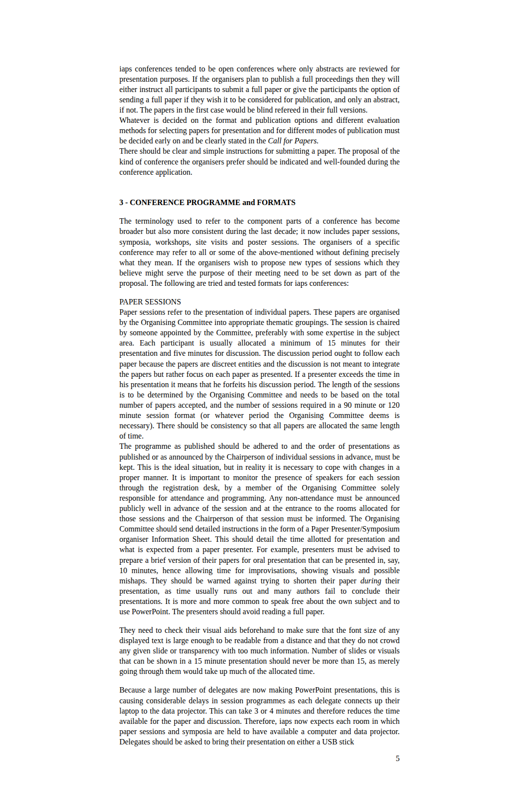iaps conferences tended to be open conferences where only abstracts are reviewed for presentation purposes. If the organisers plan to publish a full proceedings then they will either instruct all participants to submit a full paper or give the participants the option of sending a full paper if they wish it to be considered for publication, and only an abstract, if not. The papers in the first case would be blind refereed in their full versions.
Whatever is decided on the format and publication options and different evaluation methods for selecting papers for presentation and for different modes of publication must be decided early on and be clearly stated in the Call for Papers.
There should be clear and simple instructions for submitting a paper. The proposal of the kind of conference the organisers prefer should be indicated and well-founded during the conference application.
3 - CONFERENCE PROGRAMME and FORMATS
The terminology used to refer to the component parts of a conference has become broader but also more consistent during the last decade; it now includes paper sessions, symposia, workshops, site visits and poster sessions. The organisers of a specific conference may refer to all or some of the above-mentioned without defining precisely what they mean. If the organisers wish to propose new types of sessions which they believe might serve the purpose of their meeting need to be set down as part of the proposal. The following are tried and tested formats for iaps conferences:
PAPER SESSIONS
Paper sessions refer to the presentation of individual papers. These papers are organised by the Organising Committee into appropriate thematic groupings. The session is chaired by someone appointed by the Committee, preferably with some expertise in the subject area. Each participant is usually allocated a minimum of 15 minutes for their presentation and five minutes for discussion. The discussion period ought to follow each paper because the papers are discreet entities and the discussion is not meant to integrate the papers but rather focus on each paper as presented. If a presenter exceeds the time in his presentation it means that he forfeits his discussion period. The length of the sessions is to be determined by the Organising Committee and needs to be based on the total number of papers accepted, and the number of sessions required in a 90 minute or 120 minute session format (or whatever period the Organising Committee deems is necessary). There should be consistency so that all papers are allocated the same length of time.
The programme as published should be adhered to and the order of presentations as published or as announced by the Chairperson of individual sessions in advance, must be kept. This is the ideal situation, but in reality it is necessary to cope with changes in a proper manner. It is important to monitor the presence of speakers for each session through the registration desk, by a member of the Organising Committee solely responsible for attendance and programming. Any non-attendance must be announced publicly well in advance of the session and at the entrance to the rooms allocated for those sessions and the Chairperson of that session must be informed. The Organising Committee should send detailed instructions in the form of a Paper Presenter/Symposium organiser Information Sheet. This should detail the time allotted for presentation and what is expected from a paper presenter. For example, presenters must be advised to prepare a brief version of their papers for oral presentation that can be presented in, say, 10 minutes, hence allowing time for improvisations, showing visuals and possible mishaps. They should be warned against trying to shorten their paper during their presentation, as time usually runs out and many authors fail to conclude their presentations. It is more and more common to speak free about the own subject and to use PowerPoint. The presenters should avoid reading a full paper.
They need to check their visual aids beforehand to make sure that the font size of any displayed text is large enough to be readable from a distance and that they do not crowd any given slide or transparency with too much information. Number of slides or visuals that can be shown in a 15 minute presentation should never be more than 15, as merely going through them would take up much of the allocated time.
Because a large number of delegates are now making PowerPoint presentations, this is causing considerable delays in session programmes as each delegate connects up their laptop to the data projector. This can take 3 or 4 minutes and therefore reduces the time available for the paper and discussion. Therefore, iaps now expects each room in which paper sessions and symposia are held to have available a computer and data projector. Delegates should be asked to bring their presentation on either a USB stick
5